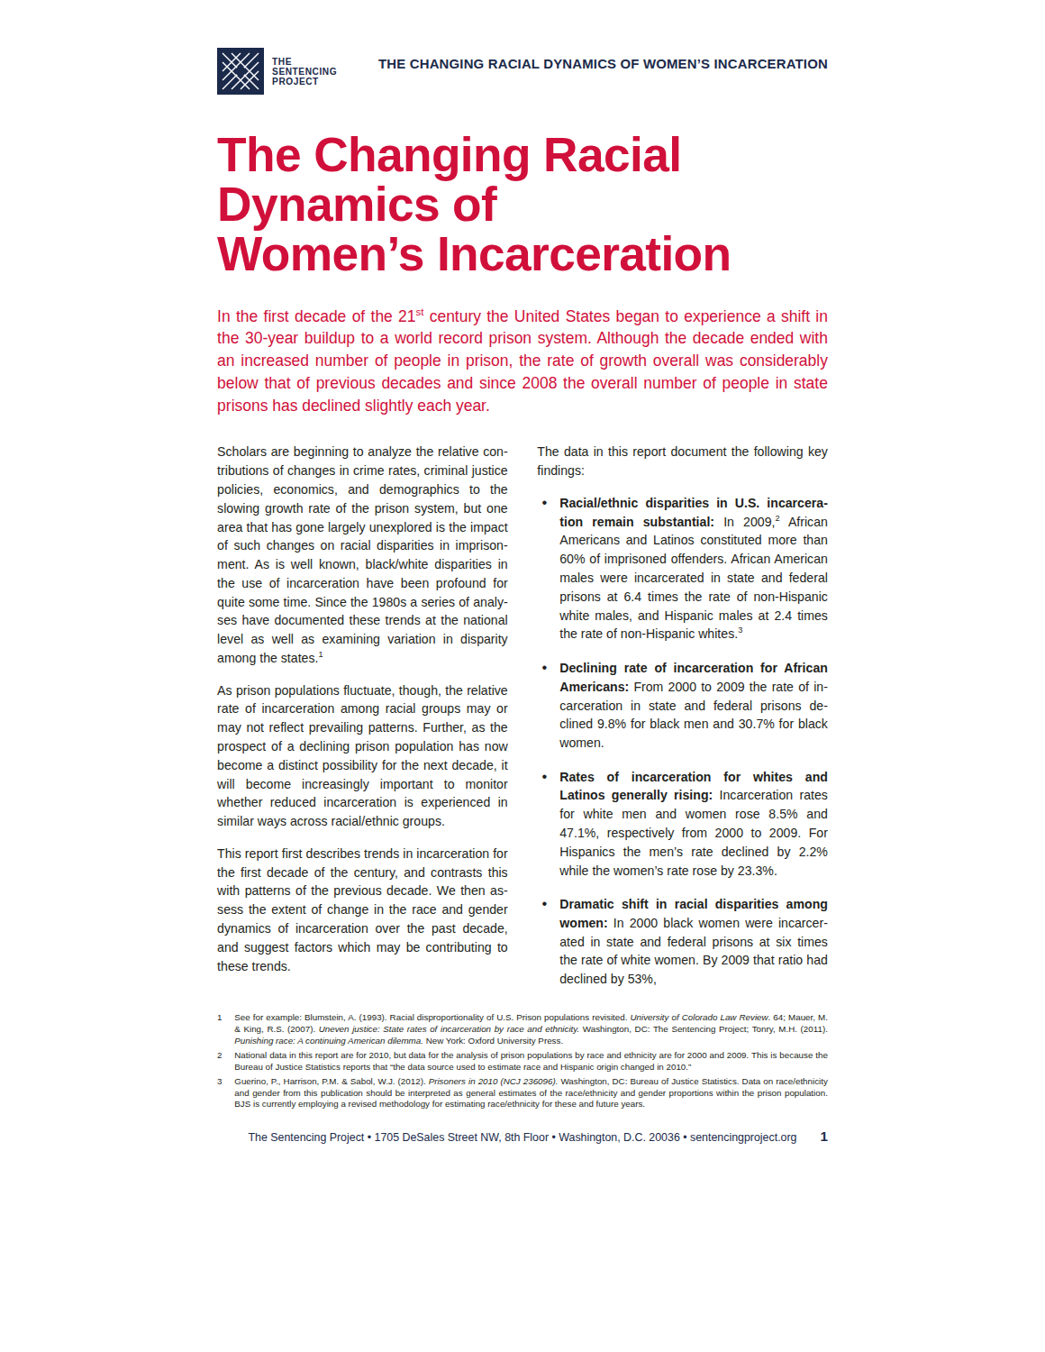THE
SENTENCING
PROJECT
The Changing Racial Dynamics of Women’s Incarceration
The Changing Racial Dynamics of
Women’s Incarceration
In the first decade of the 21st century the United States began to experience a shift in the 30-year buildup to a world record prison system. Although the decade ended with an increased number of people in prison, the rate of growth overall was considerably below that of previous decades and since 2008 the overall number of people in state prisons has declined slightly each year.
Scholars are beginning to analyze the relative contributions of changes in crime rates, criminal justice policies, economics, and demographics to the slowing growth rate of the prison system, but one area that has gone largely unexplored is the impact of such changes on racial disparities in imprisonment. As is well known, black/white disparities in the use of incarceration have been profound for quite some time. Since the 1980s a series of analyses have documented these trends at the national level as well as examining variation in disparity among the states.1
As prison populations fluctuate, though, the relative rate of incarceration among racial groups may or may not reflect prevailing patterns. Further, as the prospect of a declining prison population has now become a distinct possibility for the next decade, it will become increasingly important to monitor whether reduced incarceration is experienced in similar ways across racial/ethnic groups.
This report first describes trends in incarceration for the first decade of the century, and contrasts this with patterns of the previous decade. We then assess the extent of change in the race and gender dynamics of incarceration over the past decade, and suggest factors which may be contributing to these trends.
The data in this report document the following key findings:
Racial/ethnic disparities in U.S. incarceration remain substantial: In 2009,2 African Americans and Latinos constituted more than 60% of imprisoned offenders. African American males were incarcerated in state and federal prisons at 6.4 times the rate of non-Hispanic white males, and Hispanic males at 2.4 times the rate of non-Hispanic whites.3
Declining rate of incarceration for African Americans: From 2000 to 2009 the rate of incarceration in state and federal prisons declined 9.8% for black men and 30.7% for black women.
Rates of incarceration for whites and Latinos generally rising: Incarceration rates for white men and women rose 8.5% and 47.1%, respectively from 2000 to 2009. For Hispanics the men’s rate declined by 2.2% while the women’s rate rose by 23.3%.
Dramatic shift in racial disparities among women: In 2000 black women were incarcerated in state and federal prisons at six times the rate of white women. By 2009 that ratio had declined by 53%,
See for example: Blumstein, A. (1993). Racial disproportionality of U.S. Prison populations revisited. University of Colorado Law Review. 64; Mauer, M. & King, R.S. (2007). Uneven justice: State rates of incarceration by race and ethnicity. Washington, DC: The Sentencing Project; Tonry, M.H. (2011). Punishing race: A continuing American dilemma. New York: Oxford University Press.
National data in this report are for 2010, but data for the analysis of prison populations by race and ethnicity are for 2000 and 2009. This is because the Bureau of Justice Statistics reports that “the data source used to estimate race and Hispanic origin changed in 2010.”
Guerino, P., Harrison, P.M. & Sabol, W.J. (2012). Prisoners in 2010 (NCJ 236096). Washington, DC: Bureau of Justice Statistics. Data on race/ethnicity and gender from this publication should be interpreted as general estimates of the race/ethnicity and gender proportions within the prison population. BJS is currently employing a revised methodology for estimating race/ethnicity for these and future years.
The Sentencing Project • 1705 DeSales Street NW, 8th Floor • Washington, D.C. 20036 • sentencingproject.org
1